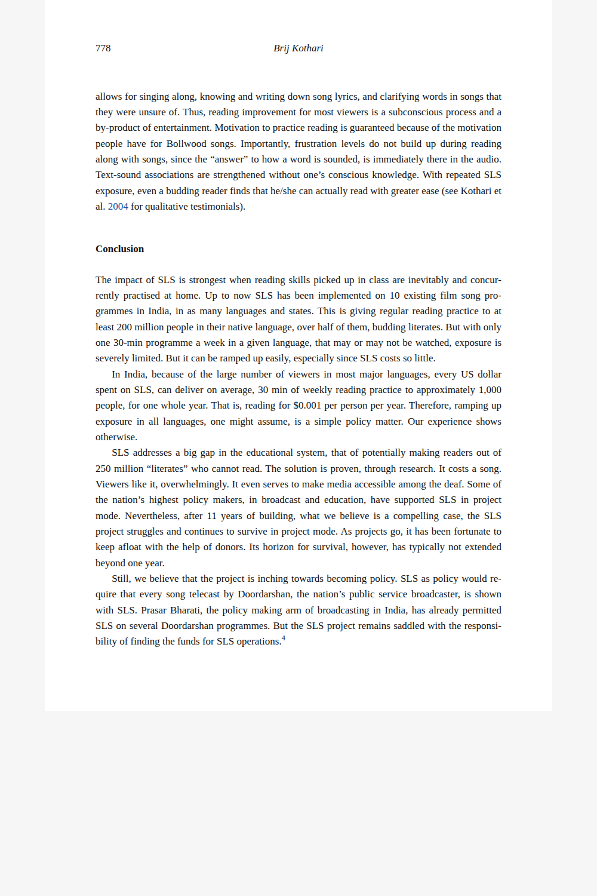778 Brij Kothari
allows for singing along, knowing and writing down song lyrics, and clarifying words in songs that they were unsure of. Thus, reading improvement for most viewers is a subconscious process and a by-product of entertainment. Motivation to practice reading is guaranteed because of the motivation people have for Bollwood songs. Importantly, frustration levels do not build up during reading along with songs, since the “answer” to how a word is sounded, is immediately there in the audio. Text-sound associations are strengthened without one’s conscious knowledge. With repeated SLS exposure, even a budding reader finds that he/she can actually read with greater ease (see Kothari et al. 2004 for qualitative testimonials).
Conclusion
The impact of SLS is strongest when reading skills picked up in class are inevitably and concurrently practised at home. Up to now SLS has been implemented on 10 existing film song programmes in India, in as many languages and states. This is giving regular reading practice to at least 200 million people in their native language, over half of them, budding literates. But with only one 30-min programme a week in a given language, that may or may not be watched, exposure is severely limited. But it can be ramped up easily, especially since SLS costs so little.
In India, because of the large number of viewers in most major languages, every US dollar spent on SLS, can deliver on average, 30 min of weekly reading practice to approximately 1,000 people, for one whole year. That is, reading for $0.001 per person per year. Therefore, ramping up exposure in all languages, one might assume, is a simple policy matter. Our experience shows otherwise.
SLS addresses a big gap in the educational system, that of potentially making readers out of 250 million “literates” who cannot read. The solution is proven, through research. It costs a song. Viewers like it, overwhelmingly. It even serves to make media accessible among the deaf. Some of the nation’s highest policy makers, in broadcast and education, have supported SLS in project mode. Nevertheless, after 11 years of building, what we believe is a compelling case, the SLS project struggles and continues to survive in project mode. As projects go, it has been fortunate to keep afloat with the help of donors. Its horizon for survival, however, has typically not extended beyond one year.
Still, we believe that the project is inching towards becoming policy. SLS as policy would require that every song telecast by Doordarshan, the nation’s public service broadcaster, is shown with SLS. Prasar Bharati, the policy making arm of broadcasting in India, has already permitted SLS on several Doordarshan programmes. But the SLS project remains saddled with the responsibility of finding the funds for SLS operations.4